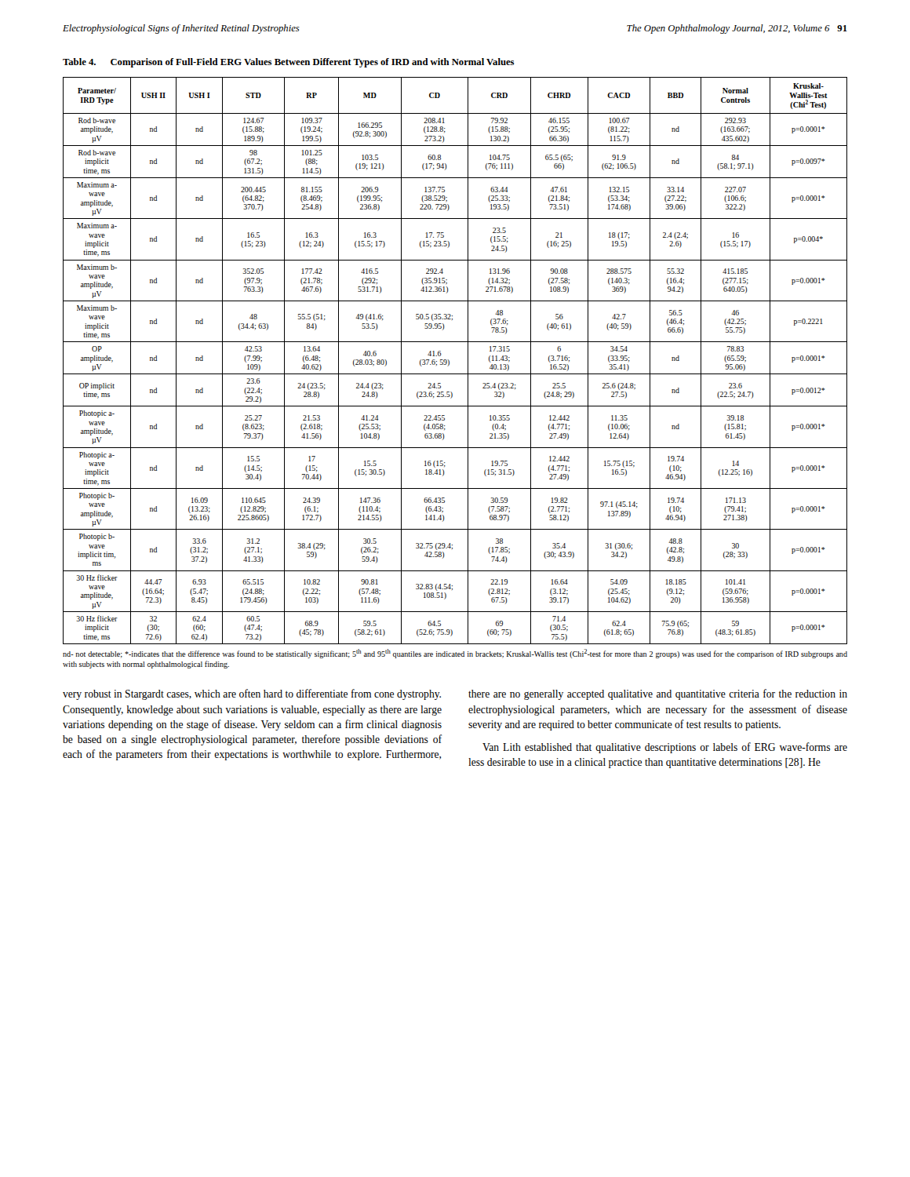Electrophysiological Signs of Inherited Retinal Dystrophies
The Open Ophthalmology Journal, 2012, Volume 691
Table 4. Comparison of Full-Field ERG Values Between Different Types of IRD and with Normal Values
| Parameter/ IRD Type | USH II | USH I | STD | RP | MD | CD | CRD | CHRD | CACD | BBD | Normal Controls | Kruskal- Wallis-Test (Chi 2 Test) |
| --- | --- | --- | --- | --- | --- | --- | --- | --- | --- | --- | --- | --- |
| Rod b-wave amplitude, µV | nd | nd | 124.67 (15.88; 189.9) | 109.37 (19.24; 199.5) | 166.295 (92.8; 300) | 208.41 (128.8; 273.2) | 79.92 (15.88; 130.2) | 46.155 (25.95; 66.36) | 100.67 (81.22; 115.7) | nd | 292.93 (163.667; 435.602) | p=0.0001* |
| Rod b-wave implicit time, ms | nd | nd | 98 (67.2; 131.5) | 101.25 (88; 114.5) | 103.5 (19; 121) | 60.8 (17; 94) | 104.75 (76; 111) | 65.5 (65; 66) | 91.9 (62; 106.5) | nd | 84 (58.1; 97.1) | p=0.0097* |
| Maximum a- wave amplitude, µV | nd | nd | 200.445 (64.82; 370.7) | 81.155 (8.469; 254.8) | 206.9 (199.95; 236.8) | 137.75 (38.529; 220. 729) | 63.44 (25.33; 193.5) | 47.61 (21.84; 73.51) | 132.15 (53.34; 174.68) | 33.14 (27.22; 39.06) | 227.07 (106.6; 322.2) | p=0.0001* |
| Maximum a- wave implicit time, ms | nd | nd | 16.5 (15; 23) | 16.3 (12; 24) | 16.3 (15.5; 17) | 17. 75 (15; 23.5) | 23.5 (15.5; 24.5) | 21 (16; 25) | 18 (17; 19.5) | 2.4 (2.4; 2.6) | 16 (15.5; 17) | p=0.004* |
| Maximum b- wave amplitude, µV | nd | nd | 352.05 (97.9; 763.3) | 177.42 (21.78; 467.6) | 416.5 (292; 531.71) | 292.4 (35.915; 412.361) | 131.96 (14.32; 271.678) | 90.08 (27.58; 108.9) | 288.575 (140.3; 369) | 55.32 (16.4; 94.2) | 415.185 (277.15; 640.05) | p=0.0001* |
| Maximum b- wave implicit time, ms | nd | nd | 48 (34.4; 63) | 55.5 (51; 84) | 49 (41.6; 53.5) | 50.5 (35.32; 59.95) | 48 (37.6; 78.5) | 56 (40; 61) | 42.7 (40; 59) | 56.5 (46.4; 66.6) | 46 (42.25; 55.75) | p=0.2221 |
| OP amplitude, µV | nd | nd | 42.53 (7.99; 109) | 13.64 (6.48; 40.62) | 40.6 (28.03; 80) | 41.6 (37.6; 59) | 17.315 (11.43; 40.13) | 6 (3.716; 16.52) | 34.54 (33.95; 35.41) | nd | 78.83 (65.59; 95.06) | p=0.0001* |
| OP implicit time, ms | nd | nd | 23.6 (22.4; 29.2) | 24 (23.5; 28.8) | 24.4 (23; 24.8) | 24.5 (23.6; 25.5) | 25.4 (23.2; 32) | 25.5 (24.8; 29) | 25.6 (24.8; 27.5) | nd | 23.6 (22.5; 24.7) | p=0.0012* |
| Photopic a- wave amplitude, µV | nd | nd | 25.27 (8.623; 79.37) | 21.53 (2.618; 41.56) | 41.24 (25.53; 104.8) | 22.455 (4.058; 63.68) | 10.355 (0.4; 21.35) | 12.442 (4.771; 27.49) | 11.35 (10.06; 12.64) | nd | 39.18 (15.81; 61.45) | p=0.0001* |
| Photopic a- wave implicit time, ms | nd | nd | 15.5 (14.5; 30.4) | 17 (15; 70.44) | 15.5 (15; 30.5) | 16 (15; 18.41) | 19.75 (15; 31.5) | 12.442 (4.771; 27.49) | 15.75 (15; 16.5) | 19.74 (10; 46.94) | 14 (12.25; 16) | p=0.0001* |
| Photopic b- wave amplitude, µV | nd | 16.09 (13.23; 26.16) | 110.645 (12.829; 225.8605) | 24.39 (6.1; 172.7) | 147.36 (110.4; 214.55) | 66.435 (6.43; 141.4) | 30.59 (7.587; 68.97) | 19.82 (2.771; 58.12) | 97.1 (45.14; 137.89) | 19.74 (10; 46.94) | 171.13 (79.41; 271.38) | p=0.0001* |
| Photopic b- wave implicit tim, ms | nd | 33.6 (31.2; 37.2) | 31.2 (27.1; 41.33) | 38.4 (29; 59) | 30.5 (26.2; 59.4) | 32.75 (29.4; 42.58) | 38 (17.85; 74.4) | 35.4 (30; 43.9) | 31 (30.6; 34.2) | 48.8 (42.8; 49.8) | 30 (28; 33) | p=0.0001* |
| 30 Hz flicker wave amplitude, µV | 44.47 (16.64; 72.3) | 6.93 (5.47; 8.45) | 65.515 (24.88; 179.456) | 10.82 (2.22; 103) | 90.81 (57.48; 111.6) | 32.83 (4.54; 108.51) | 22.19 (2.812; 67.5) | 16.64 (3.12; 39.17) | 54.09 (25.45; 104.62) | 18.185 (9.12; 20) | 101.41 (59.676; 136.958) | p=0.0001* |
| 30 Hz flicker implicit time, ms | 32 (30; 72.6) | 62.4 (60; 62.4) | 60.5 (47.4; 73.2) | 68.9 (45; 78) | 59.5 (58.2; 61) | 64.5 (52.6; 75.9) | 69 (60; 75) | 71.4 (30.5; 75.5) | 62.4 (61.8; 65) | 75.9 (65; 76.8) | 59 (48.3; 61.85) | p=0.0001* |
nd- not detectable; *-indicates that the difference was found to be statistically significant; 5th and 95th quantiles are indicated in brackets; Kruskal-Wallis test (Chi2-test for more than 2 groups) was used for the comparison of IRD subgroups and with subjects with normal ophthalmological finding.
very robust in Stargardt cases, which are often hard to differentiate from cone dystrophy. Consequently, knowledge about such variations is valuable, especially as there are large variations depending on the stage of disease. Very seldom can a firm clinical diagnosis be based on a single electrophysiological parameter, therefore possible deviations of each of the parameters from their expectations is worthwhile to explore. Furthermore, there are no generally accepted qualitative and quantitative criteria for the reduction in electrophysiological parameters, which are necessary for the assessment of disease severity and are required to better communicate of test results to patients.
Van Lith established that qualitative descriptions or labels of ERG wave-forms are less desirable to use in a clinical practice than quantitative determinations [28]. He